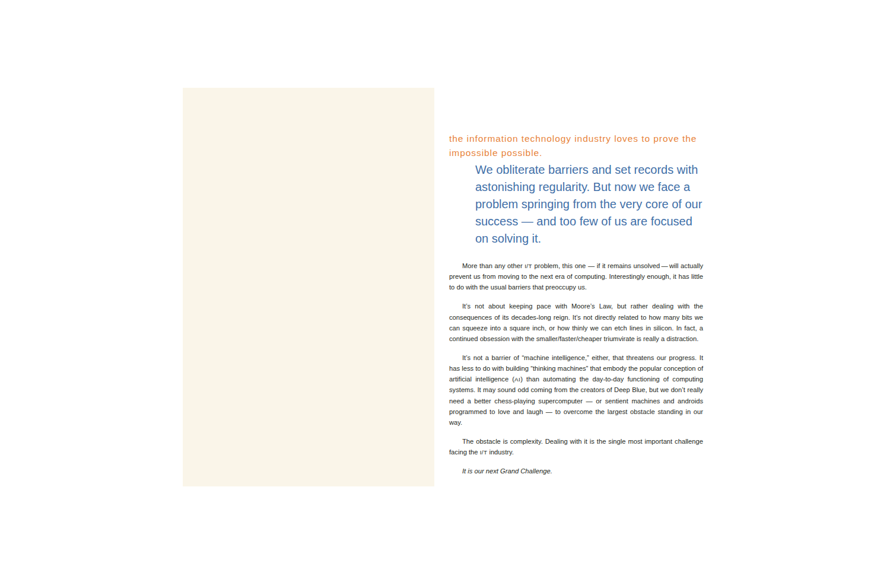the information technology industry loves to prove the impossible possible.
We obliterate barriers and set records with astonishing regularity. But now we face a problem springing from the very core of our success — and too few of us are focused on solving it.
More than any other I/T problem, this one — if it remains unsolved — will actually prevent us from moving to the next era of computing. Interestingly enough, it has little to do with the usual barriers that preoccupy us.
It’s not about keeping pace with Moore’s Law, but rather dealing with the consequences of its decades-long reign. It’s not directly related to how many bits we can squeeze into a square inch, or how thinly we can etch lines in silicon. In fact, a continued obsession with the smaller/faster/cheaper triumvirate is really a distraction.
It’s not a barrier of “machine intelligence,” either, that threatens our progress. It has less to do with building “thinking machines” that embody the popular conception of artificial intelligence (AI) than automating the day-to-day functioning of computing systems. It may sound odd coming from the creators of Deep Blue, but we don’t really need a better chess-playing supercomputer — or sentient machines and androids programmed to love and laugh — to overcome the largest obstacle standing in our way.
The obstacle is complexity. Dealing with it is the single most important challenge facing the I/T industry.
It is our next Grand Challenge.